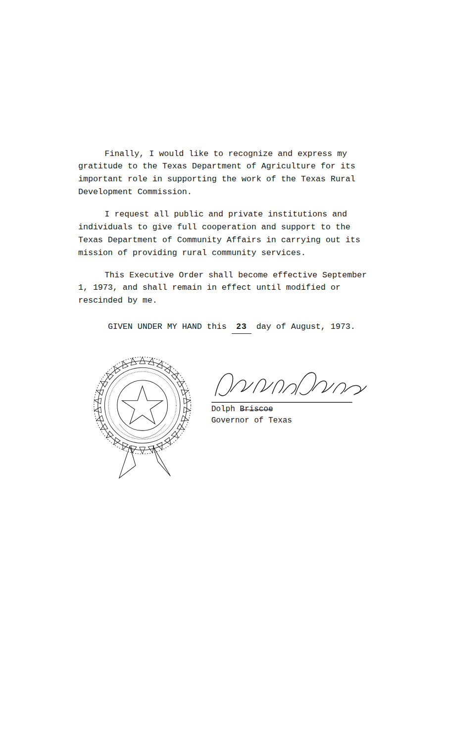Finally, I would like to recognize and express my gratitude to the Texas Department of Agriculture for its important role in supporting the work of the Texas Rural Development Commission.
I request all public and private institutions and individuals to give full cooperation and support to the Texas Department of Community Affairs in carrying out its mission of providing rural community services.
This Executive Order shall become effective September 1, 1973, and shall remain in effect until modified or rescinded by me.
GIVEN UNDER MY HAND this 23 day of August, 1973.
Dolph Briscoe
Governor of Texas